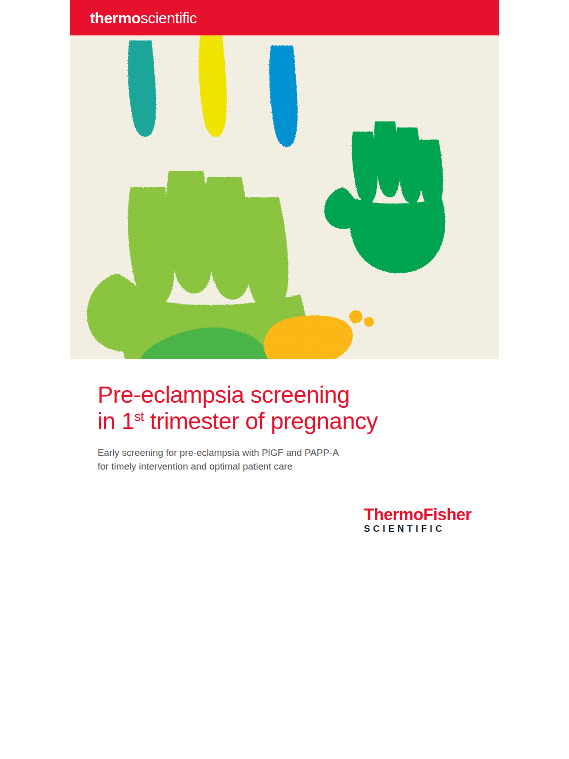thermo scientific
Pre-eclampsia screening
in 1st trimester of pregnancy
Early screening for pre-eclampsia with PlGF and PAPP-A
for timely intervention and optimal patient care
ThermoFisher SCIENTIFIC